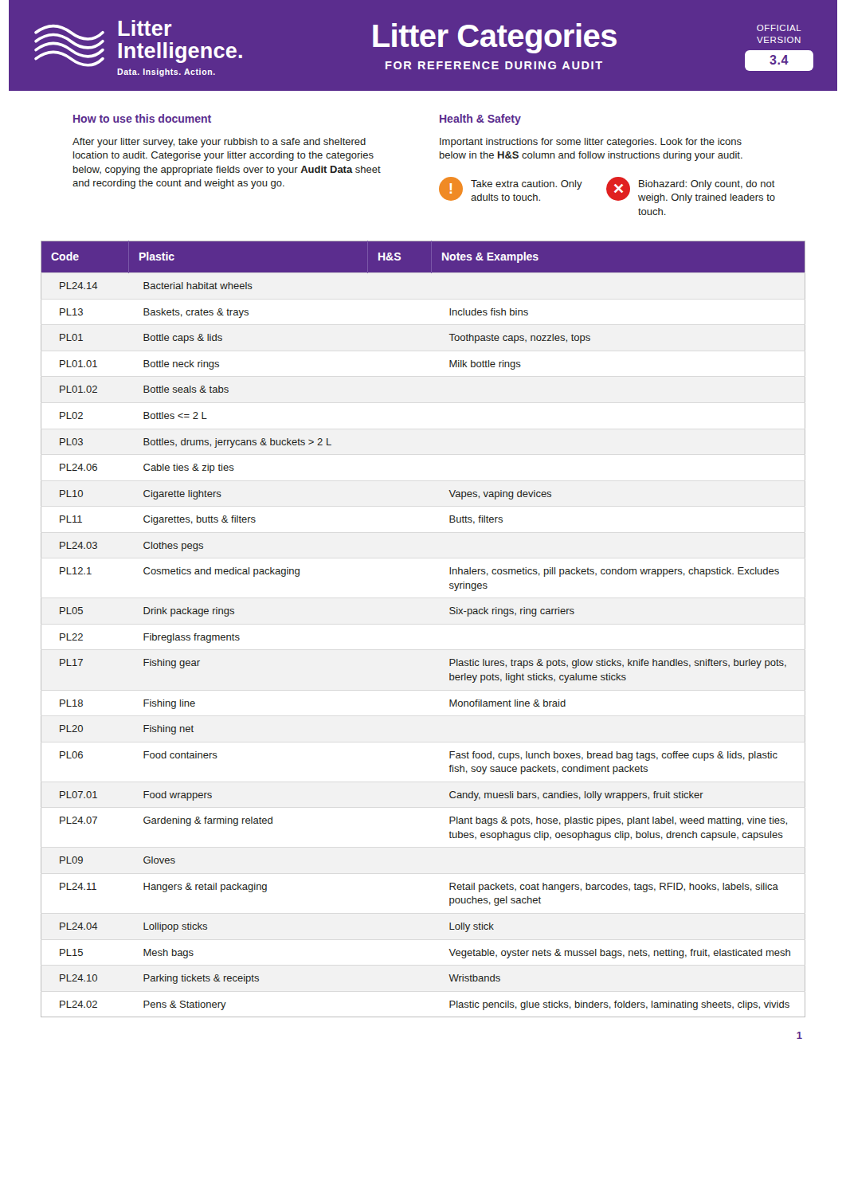Litter Intelligence. Data. Insights. Action.
Litter Categories
FOR REFERENCE DURING AUDIT
OFFICIAL
VERSION
3.4
How to use this document
After your litter survey, take your rubbish to a safe and sheltered location to audit. Categorise your litter according to the categories below, copying the appropriate fields over to your Audit Data sheet and recording the count and weight as you go.
Health & Safety
Important instructions for some litter categories. Look for the icons below in the H&S column and follow instructions during your audit.
!
Take extra caution. Only adults to touch.
✕
Biohazard: Only count, do not weigh. Only trained leaders to touch.
| Code | Plastic | H&S | Notes & Examples |
| --- | --- | --- | --- |
| PL24.14 | Bacterial habitat wheels | | |
| PL13 | Baskets, crates & trays | | Includes fish bins |
| PL01 | Bottle caps & lids | | Toothpaste caps, nozzles, tops |
| PL01.01 | Bottle neck rings | | Milk bottle rings |
| PL01.02 | Bottle seals & tabs | | |
| PL02 | Bottles <= 2 L | | |
| PL03 | Bottles, drums, jerrycans & buckets > 2 L | | |
| PL24.06 | Cable ties & zip ties | | |
| PL10 | Cigarette lighters | | Vapes, vaping devices |
| PL11 | Cigarettes, butts & filters | | Butts, filters |
| PL24.03 | Clothes pegs | | |
| PL12.1 | Cosmetics and medical packaging | | Inhalers, cosmetics, pill packets, condom wrappers, chapstick. Excludes syringes |
| PL05 | Drink package rings | | Six-pack rings, ring carriers |
| PL22 | Fibreglass fragments | | |
| PL17 | Fishing gear | | Plastic lures, traps & pots, glow sticks, knife handles, snifters, burley pots, berley pots, light sticks, cyalume sticks |
| PL18 | Fishing line | | Monofilament line & braid |
| PL20 | Fishing net | | |
| PL06 | Food containers | | Fast food, cups, lunch boxes, bread bag tags, coffee cups & lids, plastic fish, soy sauce packets, condiment packets |
| PL07.01 | Food wrappers | | Candy, muesli bars, candies, lolly wrappers, fruit sticker |
| PL24.07 | Gardening & farming related | | Plant bags & pots, hose, plastic pipes, plant label, weed matting, vine ties, tubes, esophagus clip, oesophagus clip, bolus, drench capsule, capsules |
| PL09 | Gloves | | |
| PL24.11 | Hangers & retail packaging | | Retail packets, coat hangers, barcodes, tags, RFID, hooks, labels, silica pouches, gel sachet |
| PL24.04 | Lollipop sticks | | Lolly stick |
| PL15 | Mesh bags | | Vegetable, oyster nets & mussel bags, nets, netting, fruit, elasticated mesh |
| PL24.10 | Parking tickets & receipts | | Wristbands |
| PL24.02 | Pens & Stationery | | Plastic pencils, glue sticks, binders, folders, laminating sheets, clips, vivids |
1